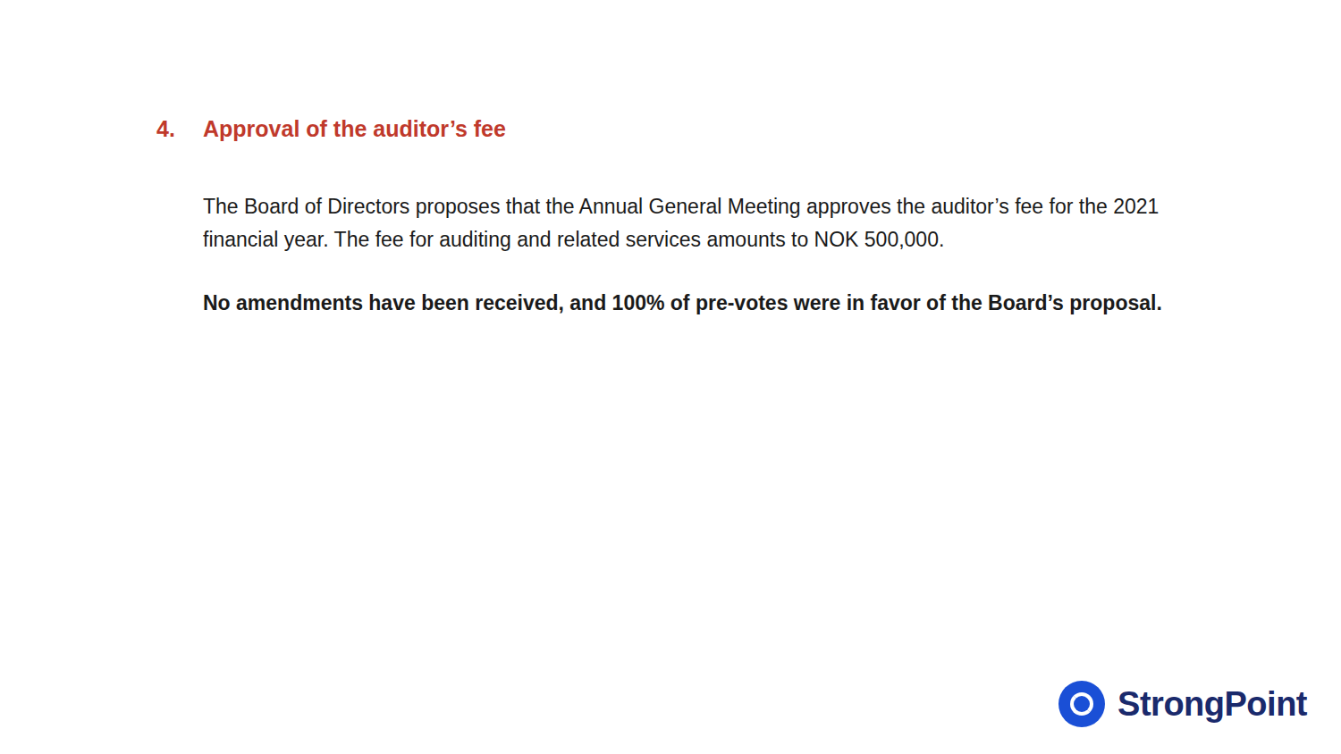4. Approval of the auditor’s fee
The Board of Directors proposes that the Annual General Meeting approves the auditor’s fee for the 2021 financial year. The fee for auditing and related services amounts to NOK 500,000.
No amendments have been received, and 100% of pre-votes were in favor of the Board’s proposal.
StrongPoint